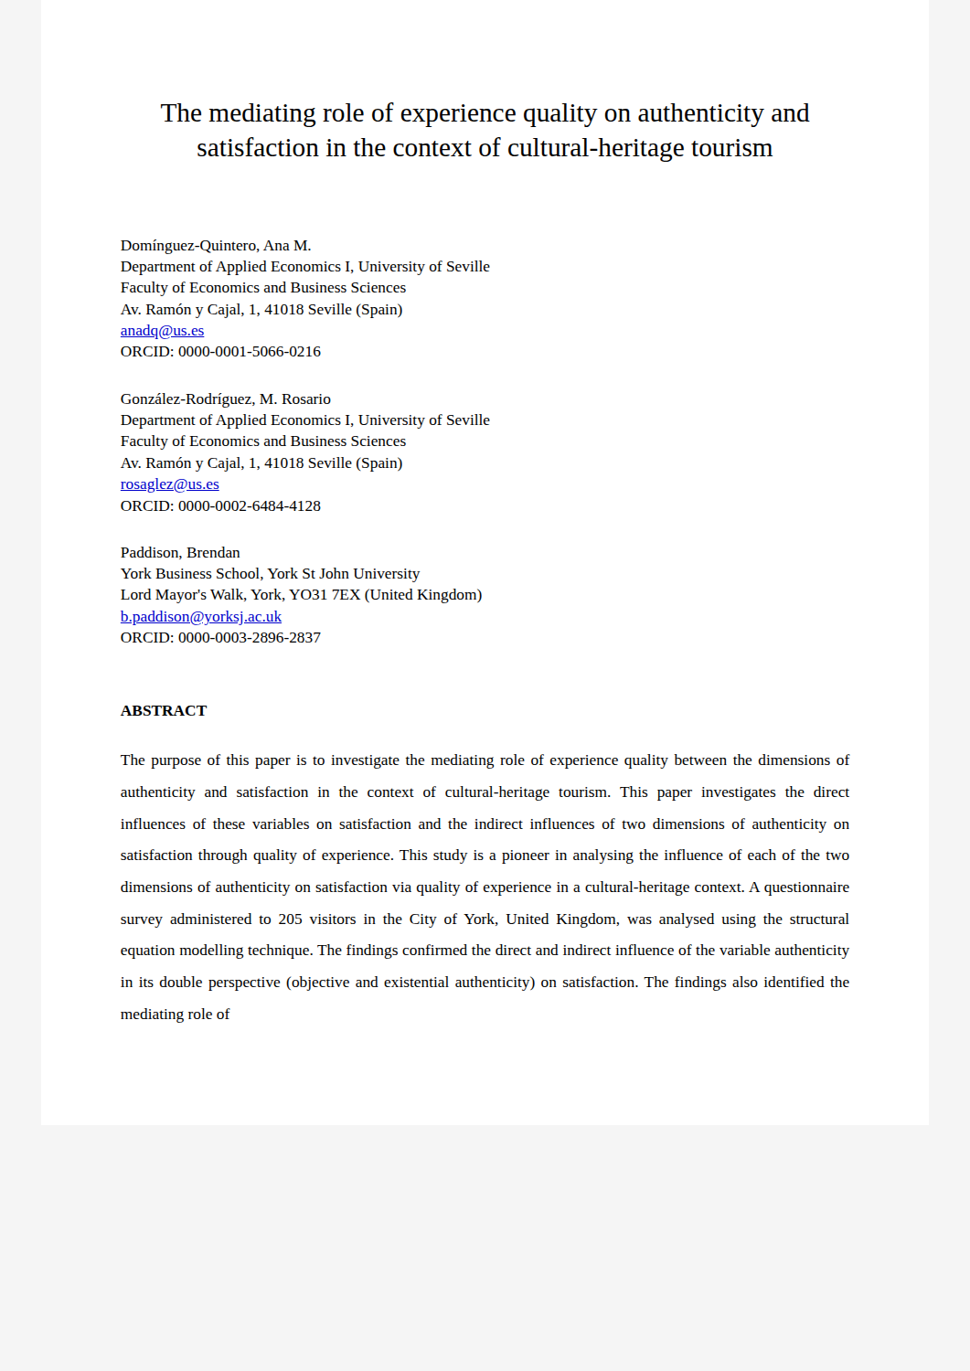The mediating role of experience quality on authenticity and satisfaction in the context of cultural-heritage tourism
Domínguez-Quintero, Ana M.
Department of Applied Economics I, University of Seville
Faculty of Economics and Business Sciences
Av. Ramón y Cajal, 1, 41018 Seville (Spain)
anadq@us.es
ORCID: 0000-0001-5066-0216
González-Rodríguez, M. Rosario
Department of Applied Economics I, University of Seville
Faculty of Economics and Business Sciences
Av. Ramón y Cajal, 1, 41018 Seville (Spain)
rosaglez@us.es
ORCID: 0000-0002-6484-4128
Paddison, Brendan
York Business School, York St John University
Lord Mayor's Walk, York, YO31 7EX (United Kingdom)
b.paddison@yorksj.ac.uk
ORCID: 0000-0003-2896-2837
ABSTRACT
The purpose of this paper is to investigate the mediating role of experience quality between the dimensions of authenticity and satisfaction in the context of cultural-heritage tourism. This paper investigates the direct influences of these variables on satisfaction and the indirect influences of two dimensions of authenticity on satisfaction through quality of experience. This study is a pioneer in analysing the influence of each of the two dimensions of authenticity on satisfaction via quality of experience in a cultural-heritage context. A questionnaire survey administered to 205 visitors in the City of York, United Kingdom, was analysed using the structural equation modelling technique. The findings confirmed the direct and indirect influence of the variable authenticity in its double perspective (objective and existential authenticity) on satisfaction. The findings also identified the mediating role of